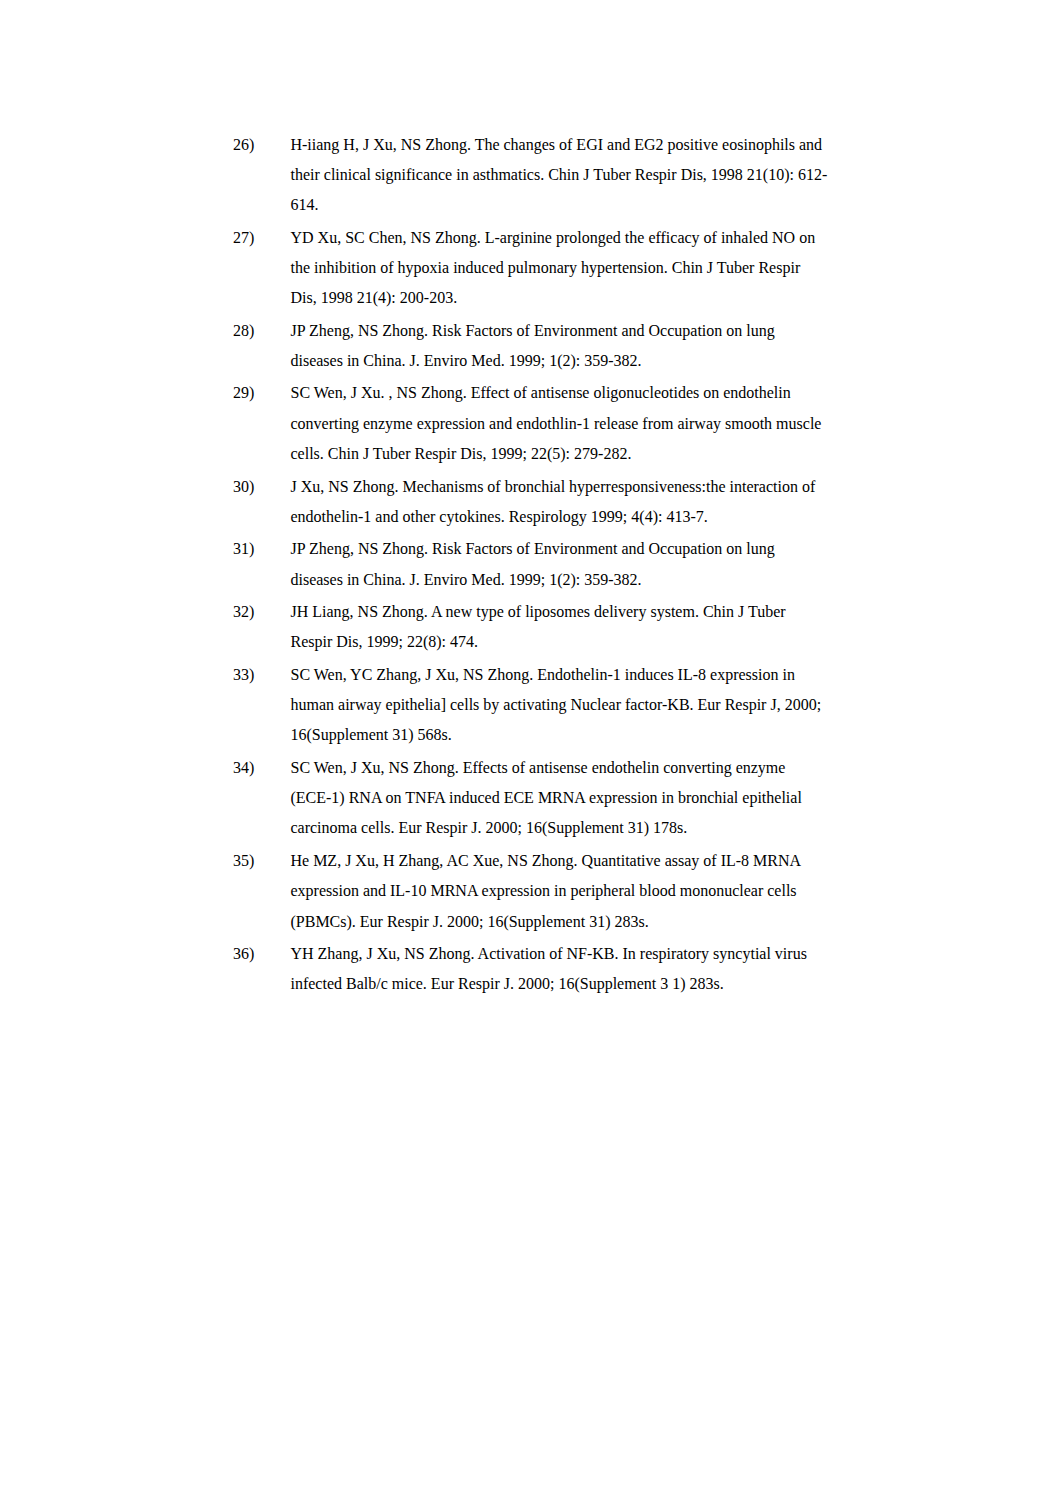H-iiang H, J Xu, NS Zhong. The changes of EGI and EG2 positive eosinophils and their clinical significance in asthmatics. Chin J Tuber Respir Dis, 1998 21(10): 612-614.
YD Xu, SC Chen, NS Zhong. L-arginine prolonged the efficacy of inhaled NO on the inhibition of hypoxia induced pulmonary hypertension. Chin J Tuber Respir Dis, 1998 21(4): 200-203.
JP Zheng, NS Zhong. Risk Factors of Environment and Occupation on lung diseases in China. J. Enviro Med. 1999; 1(2): 359-382.
SC Wen, J Xu. , NS Zhong. Effect of antisense oligonucleotides on endothelin converting enzyme expression and endothlin-1 release from airway smooth muscle cells. Chin J Tuber Respir Dis, 1999; 22(5): 279-282.
J Xu, NS Zhong. Mechanisms of bronchial hyperresponsiveness:the interaction of endothelin-1 and other cytokines. Respirology 1999; 4(4): 413-7.
JP Zheng, NS Zhong. Risk Factors of Environment and Occupation on lung diseases in China. J. Enviro Med. 1999; 1(2): 359-382.
JH Liang, NS Zhong. A new type of liposomes delivery system. Chin J Tuber Respir Dis, 1999; 22(8): 474.
SC Wen, YC Zhang, J Xu, NS Zhong. Endothelin-1 induces IL-8 expression in human airway epithelia] cells by activating Nuclear factor-KB. Eur Respir J, 2000; 16(Supplement 31) 568s.
SC Wen, J Xu, NS Zhong. Effects of antisense endothelin converting enzyme (ECE-1) RNA on TNFA induced ECE MRNA expression in bronchial epithelial carcinoma cells. Eur Respir J. 2000; 16(Supplement 31) 178s.
He MZ, J Xu, H Zhang, AC Xue, NS Zhong. Quantitative assay of IL-8 MRNA expression and IL-10 MRNA expression in peripheral blood mononuclear cells (PBMCs). Eur Respir J. 2000; 16(Supplement 31) 283s.
YH Zhang, J Xu, NS Zhong. Activation of NF-KB. In respiratory syncytial virus infected Balb/c mice. Eur Respir J. 2000; 16(Supplement 3 1) 283s.